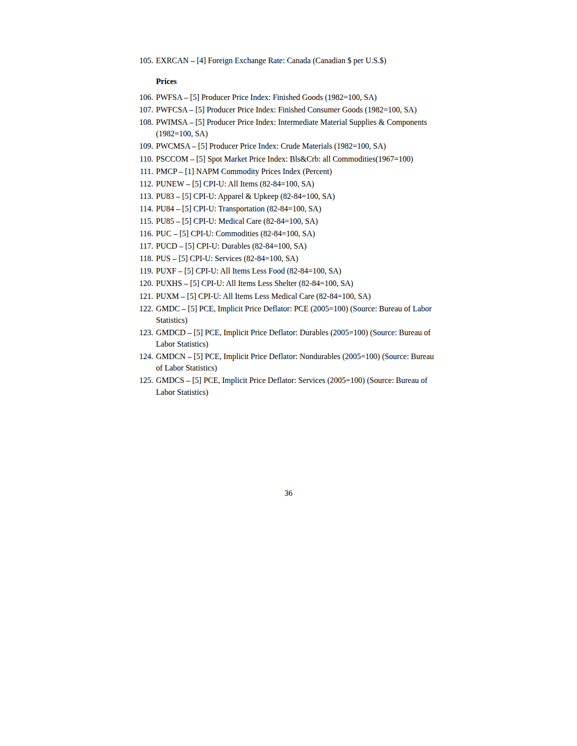105. EXRCAN – [4] Foreign Exchange Rate: Canada (Canadian $ per U.S.$)
Prices
106. PWFSA – [5] Producer Price Index: Finished Goods (1982=100, SA)
107. PWFCSA – [5] Producer Price Index: Finished Consumer Goods (1982=100, SA)
108. PWIMSA – [5] Producer Price Index: Intermediate Material Supplies & Components (1982=100, SA)
109. PWCMSA – [5] Producer Price Index: Crude Materials (1982=100, SA)
110. PSCCOM – [5] Spot Market Price Index: Bls&Crb: all Commodities(1967=100)
111. PMCP – [1] NAPM Commodity Prices Index (Percent)
112. PUNEW – [5] CPI-U: All Items (82-84=100, SA)
113. PU83 – [5] CPI-U: Apparel & Upkeep (82-84=100, SA)
114. PU84 – [5] CPI-U: Transportation (82-84=100, SA)
115. PU85 – [5] CPI-U: Medical Care (82-84=100, SA)
116. PUC – [5] CPI-U: Commodities (82-84=100, SA)
117. PUCD – [5] CPI-U: Durables (82-84=100, SA)
118. PUS – [5] CPI-U: Services (82-84=100, SA)
119. PUXF – [5] CPI-U: All Items Less Food (82-84=100, SA)
120. PUXHS – [5] CPI-U: All Items Less Shelter (82-84=100, SA)
121. PUXM – [5] CPI-U: All Items Less Medical Care (82-84=100, SA)
122. GMDC – [5] PCE, Implicit Price Deflator: PCE (2005=100) (Source: Bureau of Labor Statistics)
123. GMDCD – [5] PCE, Implicit Price Deflator: Durables (2005=100) (Source: Bureau of Labor Statistics)
124. GMDCN – [5] PCE, Implicit Price Deflator: Nondurables (2005=100) (Source: Bureau of Labor Statistics)
125. GMDCS – [5] PCE, Implicit Price Deflator: Services (2005=100) (Source: Bureau of Labor Statistics)
36